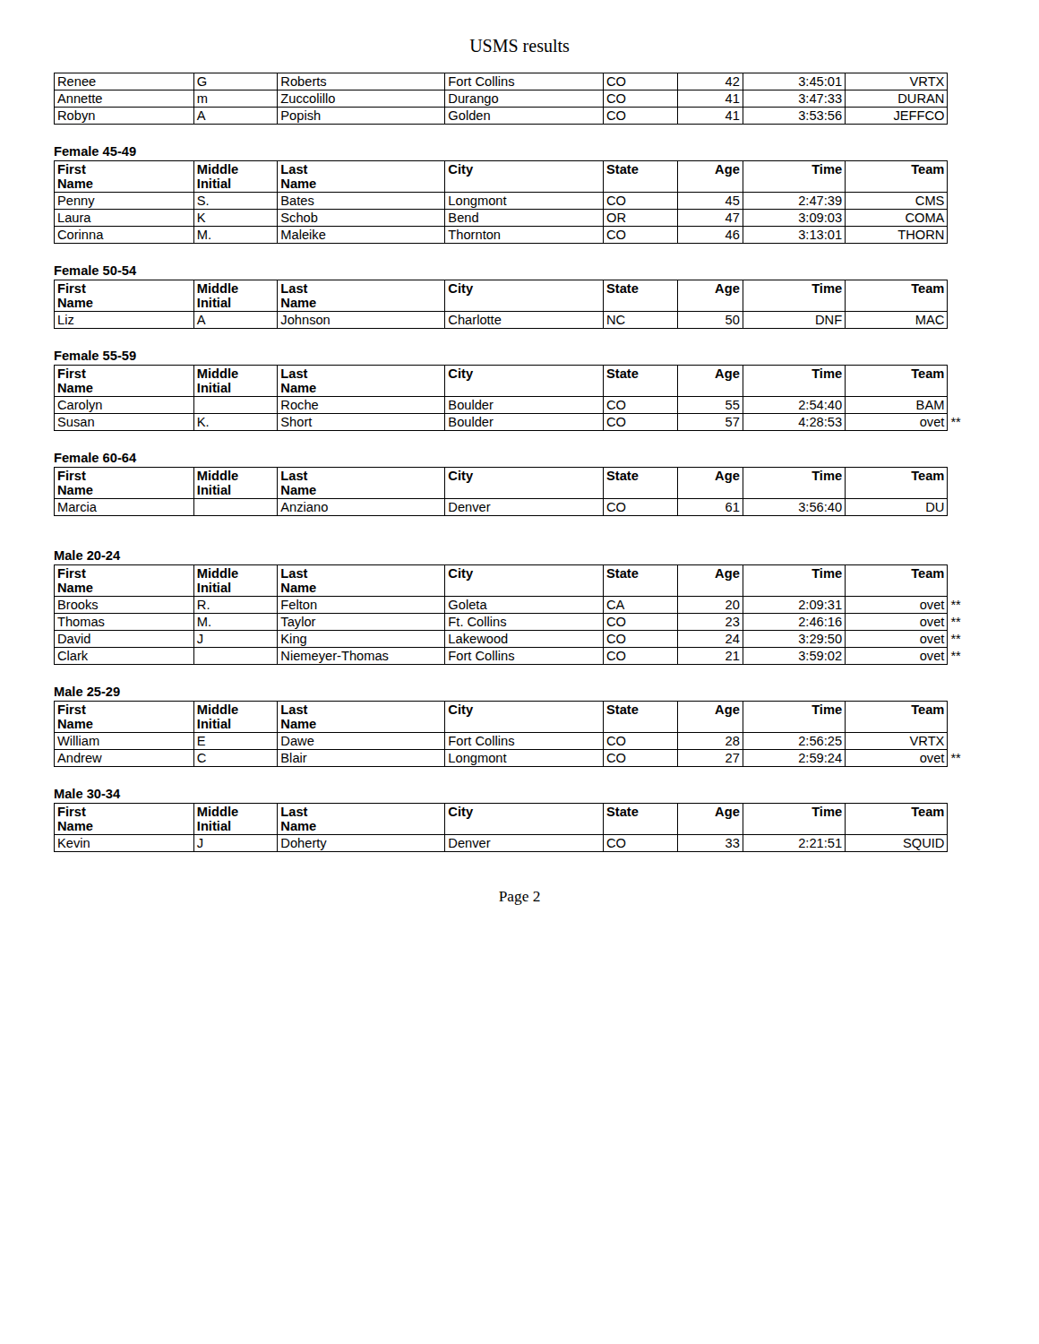USMS results
| Renee | G | Roberts | Fort Collins | CO | 42 | 3:45:01 | VRTX | |
| Annette | m | Zuccolillo | Durango | CO | 41 | 3:47:33 | DURAN | |
| Robyn | A | Popish | Golden | CO | 41 | 3:53:56 | JEFFCO | |
Female 45-49
| First Name | Middle Initial | Last Name | City | State | Age | Time | Team | |
| --- | --- | --- | --- | --- | --- | --- | --- | --- |
| Penny | S. | Bates | Longmont | CO | 45 | 2:47:39 | CMS | |
| Laura | K | Schob | Bend | OR | 47 | 3:09:03 | COMA | |
| Corinna | M. | Maleike | Thornton | CO | 46 | 3:13:01 | THORN | |
Female 50-54
| First Name | Middle Initial | Last Name | City | State | Age | Time | Team | |
| --- | --- | --- | --- | --- | --- | --- | --- | --- |
| Liz | A | Johnson | Charlotte | NC | 50 | DNF | MAC | |
Female 55-59
| First Name | Middle Initial | Last Name | City | State | Age | Time | Team | |
| --- | --- | --- | --- | --- | --- | --- | --- | --- |
| Carolyn | | Roche | Boulder | CO | 55 | 2:54:40 | BAM | |
| Susan | K. | Short | Boulder | CO | 57 | 4:28:53 | ovet | ** |
Female 60-64
| First Name | Middle Initial | Last Name | City | State | Age | Time | Team | |
| --- | --- | --- | --- | --- | --- | --- | --- | --- |
| Marcia | | Anziano | Denver | CO | 61 | 3:56:40 | DU | |
Male 20-24
| First Name | Middle Initial | Last Name | City | State | Age | Time | Team | |
| --- | --- | --- | --- | --- | --- | --- | --- | --- |
| Brooks | R. | Felton | Goleta | CA | 20 | 2:09:31 | ovet | ** |
| Thomas | M. | Taylor | Ft. Collins | CO | 23 | 2:46:16 | ovet | ** |
| David | J | King | Lakewood | CO | 24 | 3:29:50 | ovet | ** |
| Clark | | Niemeyer-Thomas | Fort Collins | CO | 21 | 3:59:02 | ovet | ** |
Male 25-29
| First Name | Middle Initial | Last Name | City | State | Age | Time | Team | |
| --- | --- | --- | --- | --- | --- | --- | --- | --- |
| William | E | Dawe | Fort Collins | CO | 28 | 2:56:25 | VRTX | |
| Andrew | C | Blair | Longmont | CO | 27 | 2:59:24 | ovet | ** |
Male 30-34
| First Name | Middle Initial | Last Name | City | State | Age | Time | Team | |
| --- | --- | --- | --- | --- | --- | --- | --- | --- |
| Kevin | J | Doherty | Denver | CO | 33 | 2:21:51 | SQUID | |
Page 2